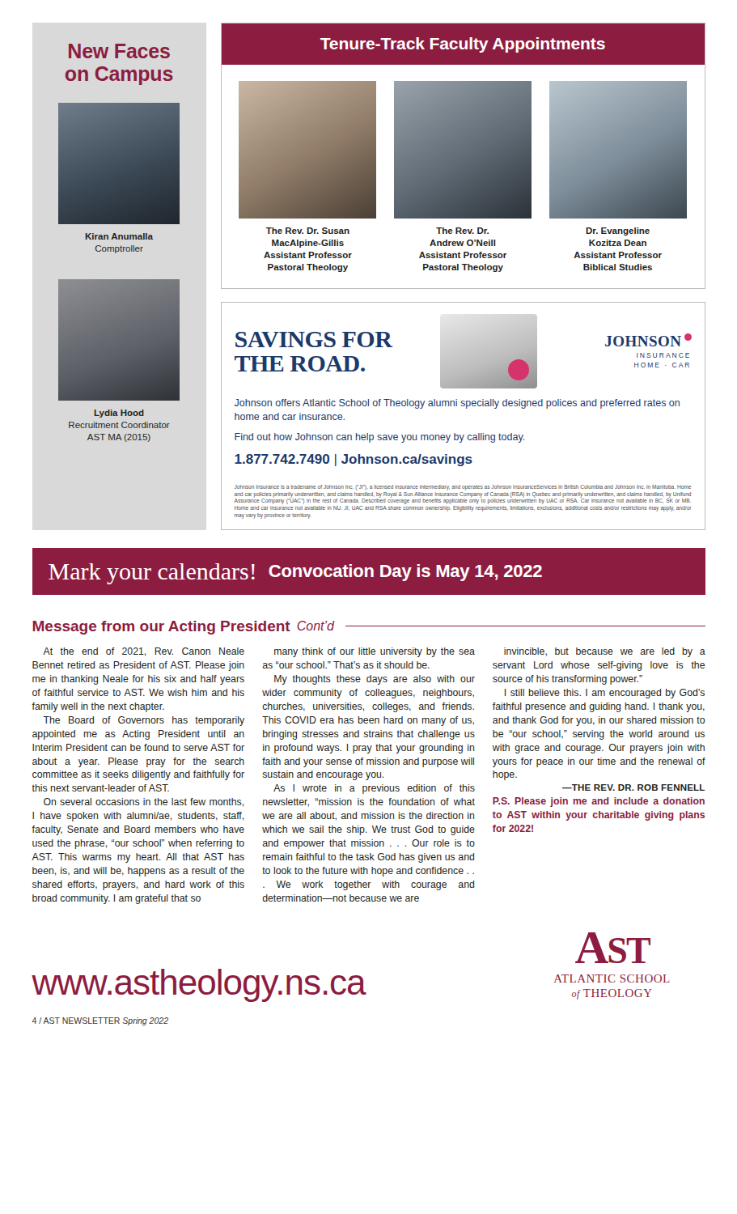New Faces
on Campus
Kiran Anumalla Comptroller
Lydia Hood Recruitment Coordinator AST MA (2015)
Tenure-Track Faculty Appointments
The Rev. Dr. Susan
MacAlpine-Gillis
Assistant Professor
Pastoral Theology
The Rev. Dr.
Andrew O’Neill
Assistant Professor
Pastoral Theology
Dr. Evangeline
Kozitza Dean
Assistant Professor
Biblical Studies
SAVINGS FOR
THE ROAD.
JOHNSON INSURANCE HOME · CAR
Johnson offers Atlantic School of Theology alumni specially designed polices and preferred rates on home and car insurance.
Find out how Johnson can help save you money by calling today.
1.877.742.7490 | Johnson.ca/savings
Johnson Insurance is a tradename of Johnson Inc. (“JI”), a licensed insurance intermediary, and operates as Johnson InsuranceServices in British Columbia and Johnson Inc. in Manitoba. Home and car policies primarily underwritten, and claims handled, by Royal & Sun Alliance Insurance Company of Canada (RSA) in Quebec and primarily underwritten, and claims handled, by Unifund Assurance Company (“UAC”) in the rest of Canada. Described coverage and benefits applicable only to policies underwritten by UAC or RSA. Car insurance not available in BC, SK or MB. Home and car insurance not available in NU. JI, UAC and RSA share common ownership. Eligibility requirements, limitations, exclusions, additional costs and/or restrictions may apply, and/or may vary by province or territory.
Mark your calendars! Convocation Day is May 14, 2022
Message from our Acting President Cont’d
At the end of 2021, Rev. Canon Neale Bennet retired as President of AST. Please join me in thanking Neale for his six and half years of faithful service to AST. We wish him and his family well in the next chapter.
The Board of Governors has temporarily appointed me as Acting President until an Interim President can be found to serve AST for about a year. Please pray for the search committee as it seeks diligently and faithfully for this next servant-leader of AST.
On several occasions in the last few months, I have spoken with alumni/ae, students, staff, faculty, Senate and Board members who have used the phrase, “our school” when referring to AST. This warms my heart. All that AST has been, is, and will be, happens as a result of the shared efforts, prayers, and hard work of this broad community. I am grateful that so
many think of our little university by the sea as “our school.” That’s as it should be.
My thoughts these days are also with our wider community of colleagues, neighbours, churches, universities, colleges, and friends. This COVID era has been hard on many of us, bringing stresses and strains that challenge us in profound ways. I pray that your grounding in faith and your sense of mission and purpose will sustain and encourage you.
As I wrote in a previous edition of this newsletter, “mission is the foundation of what we are all about, and mission is the direction in which we sail the ship. We trust God to guide and empower that mission . . . Our role is to remain faithful to the task God has given us and to look to the future with hope and confidence . . . We work together with courage and determination—not because we are
invincible, but because we are led by a servant Lord whose self-giving love is the source of his transforming power.”
I still believe this. I am encouraged by God’s faithful presence and guiding hand. I thank you, and thank God for you, in our shared mission to be “our school,” serving the world around us with grace and courage. Our prayers join with yours for peace in our time and the renewal of hope.
—THE REV. DR. ROB FENNELL
P.S. Please join me and include a donation to AST within your charitable giving plans for 2022!
www.astheology.ns.ca
AST
ATLANTIC SCHOOL
of THEOLOGY
4 / AST NEWSLETTER Spring 2022